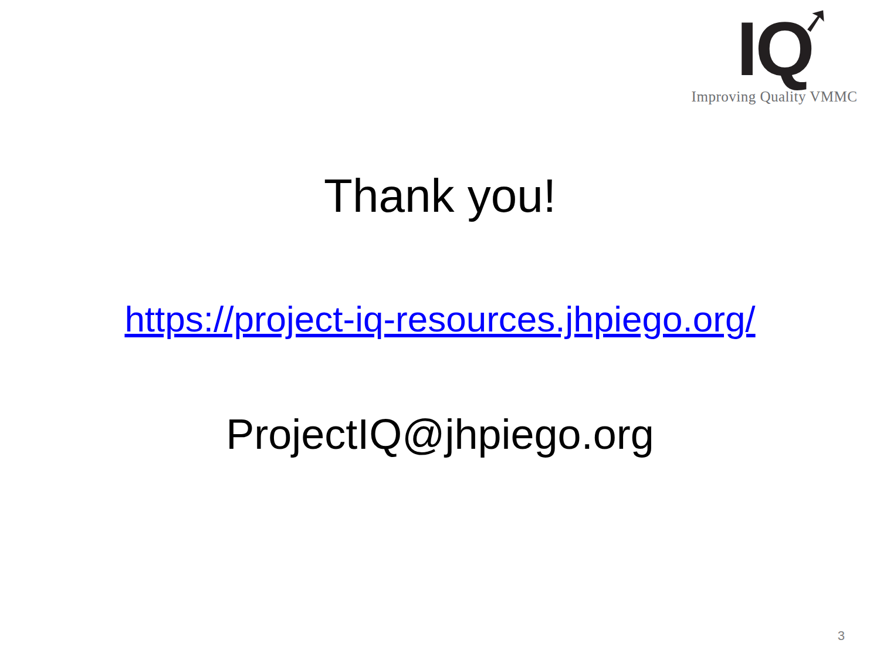IQ➚
Improving Quality VMMC
Thank you!
https://project-iq-resources.jhpiego.org/
ProjectIQ@jhpiego.org
3